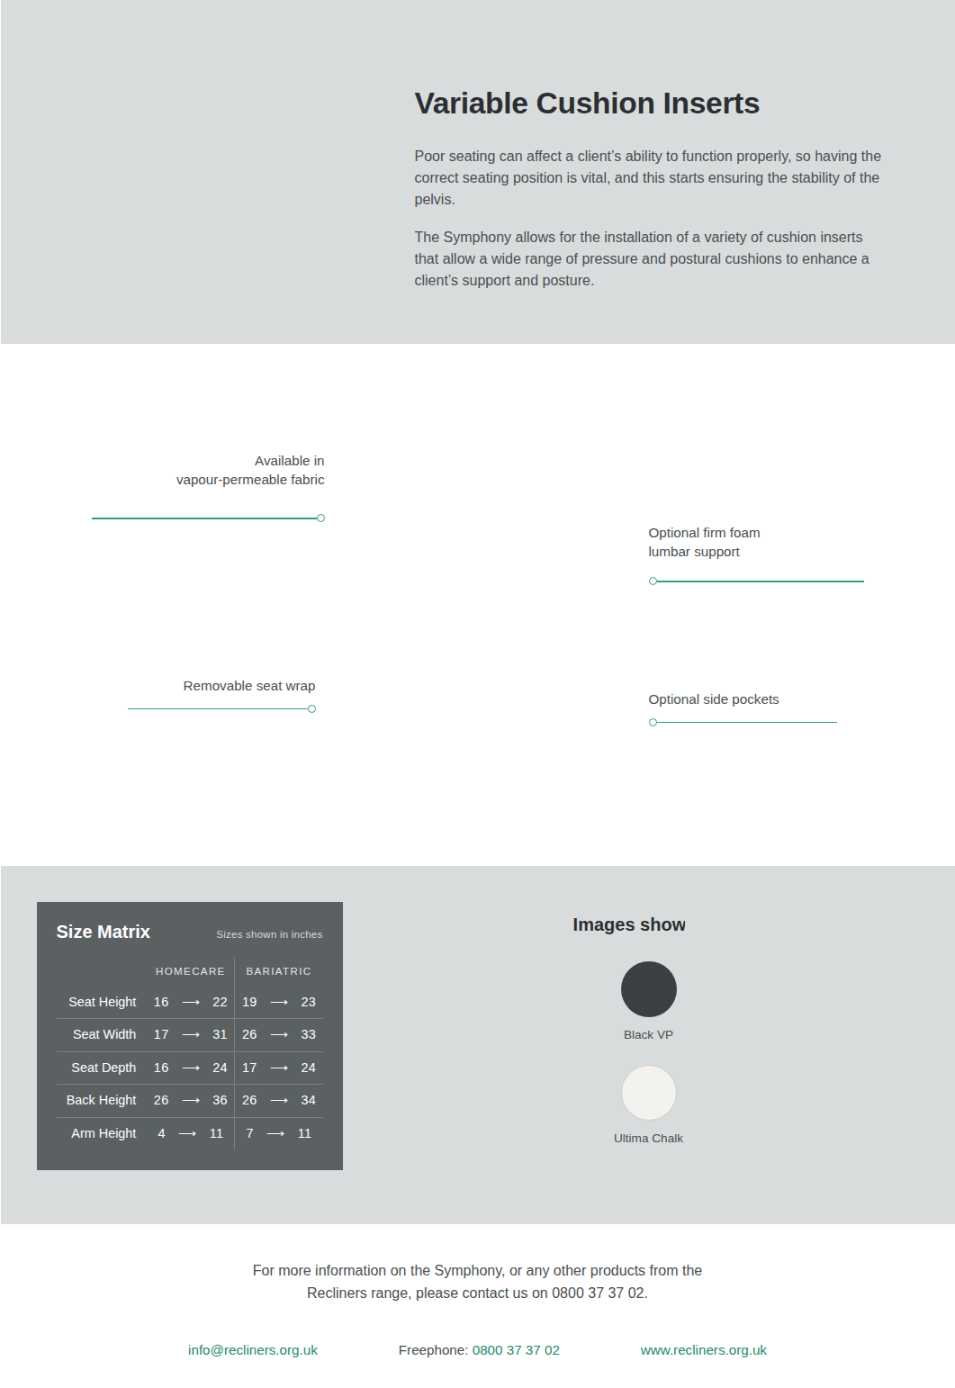Variable Cushion Inserts
Poor seating can affect a client’s ability to function properly, so having the correct seating position is vital, and this starts ensuring the stability of the pelvis.
The Symphony allows for the installation of a variety of cushion inserts that allow a wide range of pressure and postural cushions to enhance a client’s support and posture.
Available in
vapour-permeable fabric
Removable seat wrap
Optional firm foam
lumbar support
Optional side pockets
Size Matrix
Sizes shown in inches
| | HOMECARE | BARIATRIC |
| --- | --- | --- |
| Seat Height | 16 ⟶ 22 | 19 ⟶ 23 |
| Seat Width | 17 ⟶ 31 | 26 ⟶ 33 |
| Seat Depth | 16 ⟶ 24 | 17 ⟶ 24 |
| Back Height | 26 ⟶ 36 | 26 ⟶ 34 |
| Arm Height | 4 ⟶ 11 | 7 ⟶ 11 |
Images shown in:
Black VP
Ultima Chalk
For more information on the Symphony, or any other products from the
Recliners range, please contact us on 0800 37 37 02.
info@recliners.org.uk Freephone: 0800 37 37 02 www.recliners.org.uk